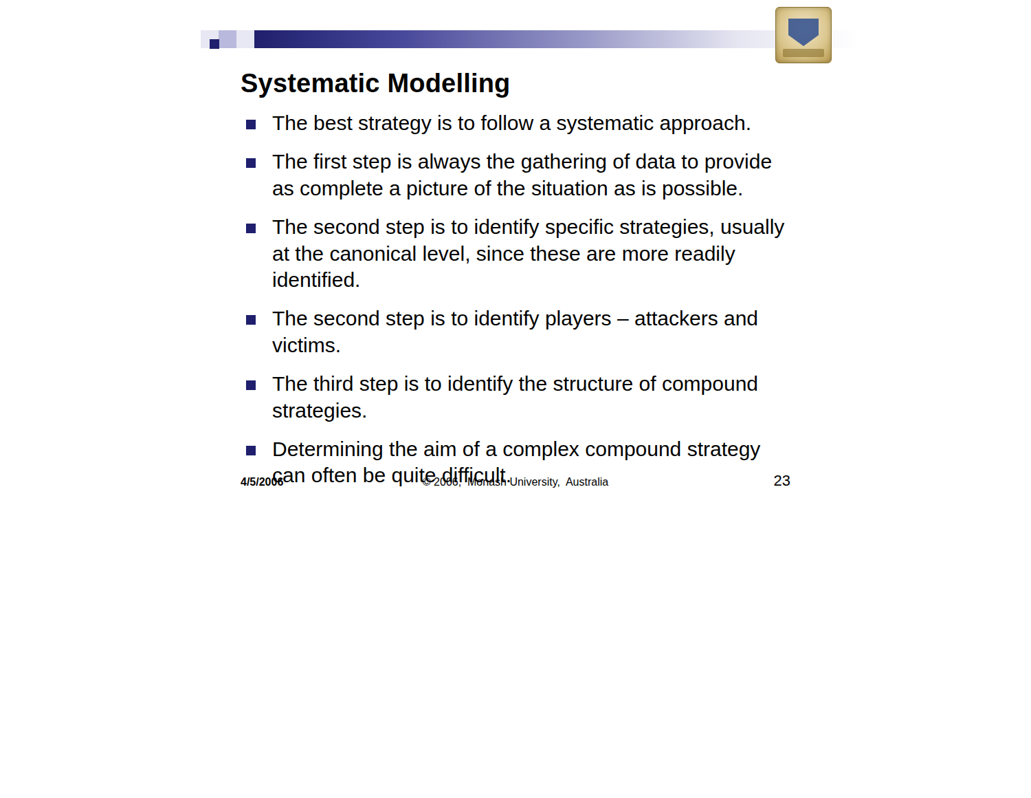Systematic Modelling
The best strategy is to follow a systematic approach.
The first step is always the gathering of data to provide as complete a picture of the situation as is possible.
The second step is to identify specific strategies, usually at the canonical level, since these are more readily identified.
The second step is to identify players – attackers and victims.
The third step is to identify the structure of compound strategies.
Determining the aim of a complex compound strategy can often be quite difficult.
4/5/2006 © 2006, Monash University, Australia 23